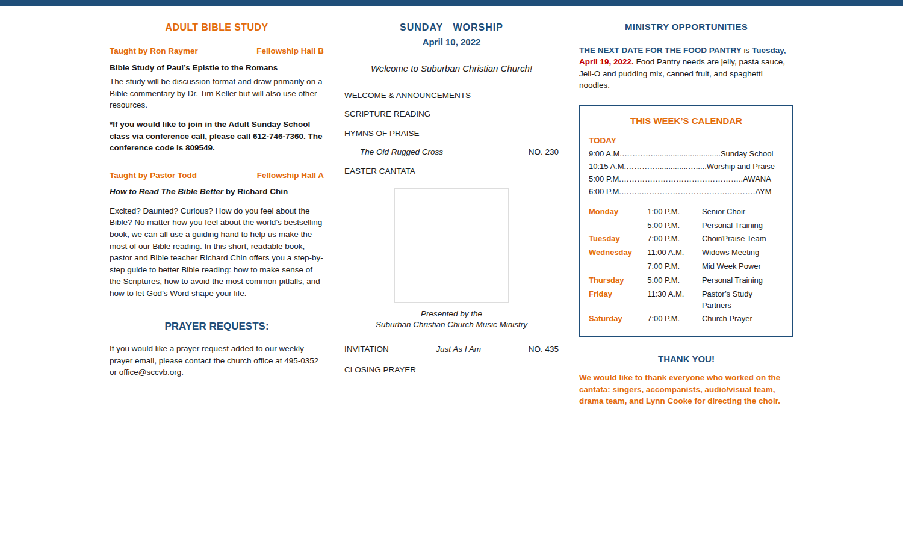ADULT BIBLE STUDY
Taught by Ron Raymer Fellowship Hall B
Bible Study of Paul’s Epistle to the Romans
The study will be discussion format and draw primarily on a Bible commentary by Dr. Tim Keller but will also use other resources.
*If you would like to join in the Adult Sunday School class via conference call, please call 612-746-7360. The conference code is 809549.
Taught by Pastor Todd Fellowship Hall A
How to Read The Bible Better by Richard Chin
Excited? Daunted? Curious? How do you feel about the Bible? No matter how you feel about the world’s bestselling book, we can all use a guiding hand to help us make the most of our Bible reading. In this short, readable book, pastor and Bible teacher Richard Chin offers you a step-by-step guide to better Bible reading: how to make sense of the Scriptures, how to avoid the most common pitfalls, and how to let God’s Word shape your life.
PRAYER REQUESTS:
If you would like a prayer request added to our weekly prayer email, please contact the church office at 495-0352 or office@sccvb.org.
SUNDAY WORSHIP
April 10, 2022
Welcome to Suburban Christian Church!
WELCOME & ANNOUNCEMENTS
SCRIPTURE READING
HYMNS OF PRAISE
The Old Rugged Cross NO. 230
EASTER CANTATA
Presented by the
Suburban Christian Church Music Ministry
INVITATION Just As I Am NO. 435
CLOSING PRAYER
MINISTRY OPPORTUNITIES
THE NEXT DATE FOR THE FOOD PANTRY is Tuesday, April 19, 2022. Food Pantry needs are jelly, pasta sauce, Jell-O and pudding mix, canned fruit, and spaghetti noodles.
THIS WEEK’S CALENDAR
TODAY
9:00 A.M.…………...............................Sunday School
10:15 A.M.…………..............….....Worship and Praise
5:00 P.M.………………………………………..AWANA
6:00 P.M.……..…………………………….……….AYM
| Monday | 1:00 P.M. | Senior Choir |
| | 5:00 P.M. | Personal Training |
| Tuesday | 7:00 P.M. | Choir/Praise Team |
| Wednesday | 11:00 A.M. | Widows Meeting |
| | 7:00 P.M. | Mid Week Power |
| Thursday | 5:00 P.M. | Personal Training |
| Friday | 11:30 A.M. | Pastor’s Study Partners |
| Saturday | 7:00 P.M. | Church Prayer |
THANK YOU!
We would like to thank everyone who worked on the cantata: singers, accompanists, audio/visual team, drama team, and Lynn Cooke for directing the choir.